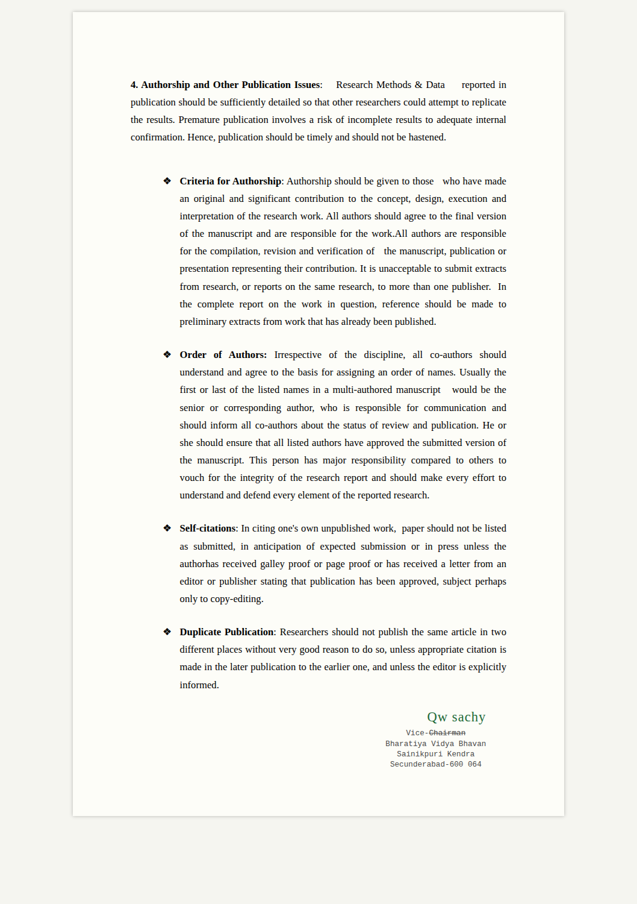4. Authorship and Other Publication Issues: Research Methods & Data reported in publication should be sufficiently detailed so that other researchers could attempt to replicate the results. Premature publication involves a risk of incomplete results to adequate internal confirmation. Hence, publication should be timely and should not be hastened.
Criteria for Authorship: Authorship should be given to those who have made an original and significant contribution to the concept, design, execution and interpretation of the research work. All authors should agree to the final version of the manuscript and are responsible for the work.All authors are responsible for the compilation, revision and verification of the manuscript, publication or presentation representing their contribution. It is unacceptable to submit extracts from research, or reports on the same research, to more than one publisher. In the complete report on the work in question, reference should be made to preliminary extracts from work that has already been published.
Order of Authors: Irrespective of the discipline, all co-authors should understand and agree to the basis for assigning an order of names. Usually the first or last of the listed names in a multi-authored manuscript would be the senior or corresponding author, who is responsible for communication and should inform all co-authors about the status of review and publication. He or she should ensure that all listed authors have approved the submitted version of the manuscript. This person has major responsibility compared to others to vouch for the integrity of the research report and should make every effort to understand and defend every element of the reported research.
Self-citations: In citing one's own unpublished work, paper should not be listed as submitted, in anticipation of expected submission or in press unless the authorhas received galley proof or page proof or has received a letter from an editor or publisher stating that publication has been approved, subject perhaps only to copy-editing.
Duplicate Publication: Researchers should not publish the same article in two different places without very good reason to do so, unless appropriate citation is made in the later publication to the earlier one, and unless the editor is explicitly informed.
Qw sachy
Vice-Chairman
Bharatiya Vidya Bhavan
Sainikpuri Kendra
Secunderabad-600 064